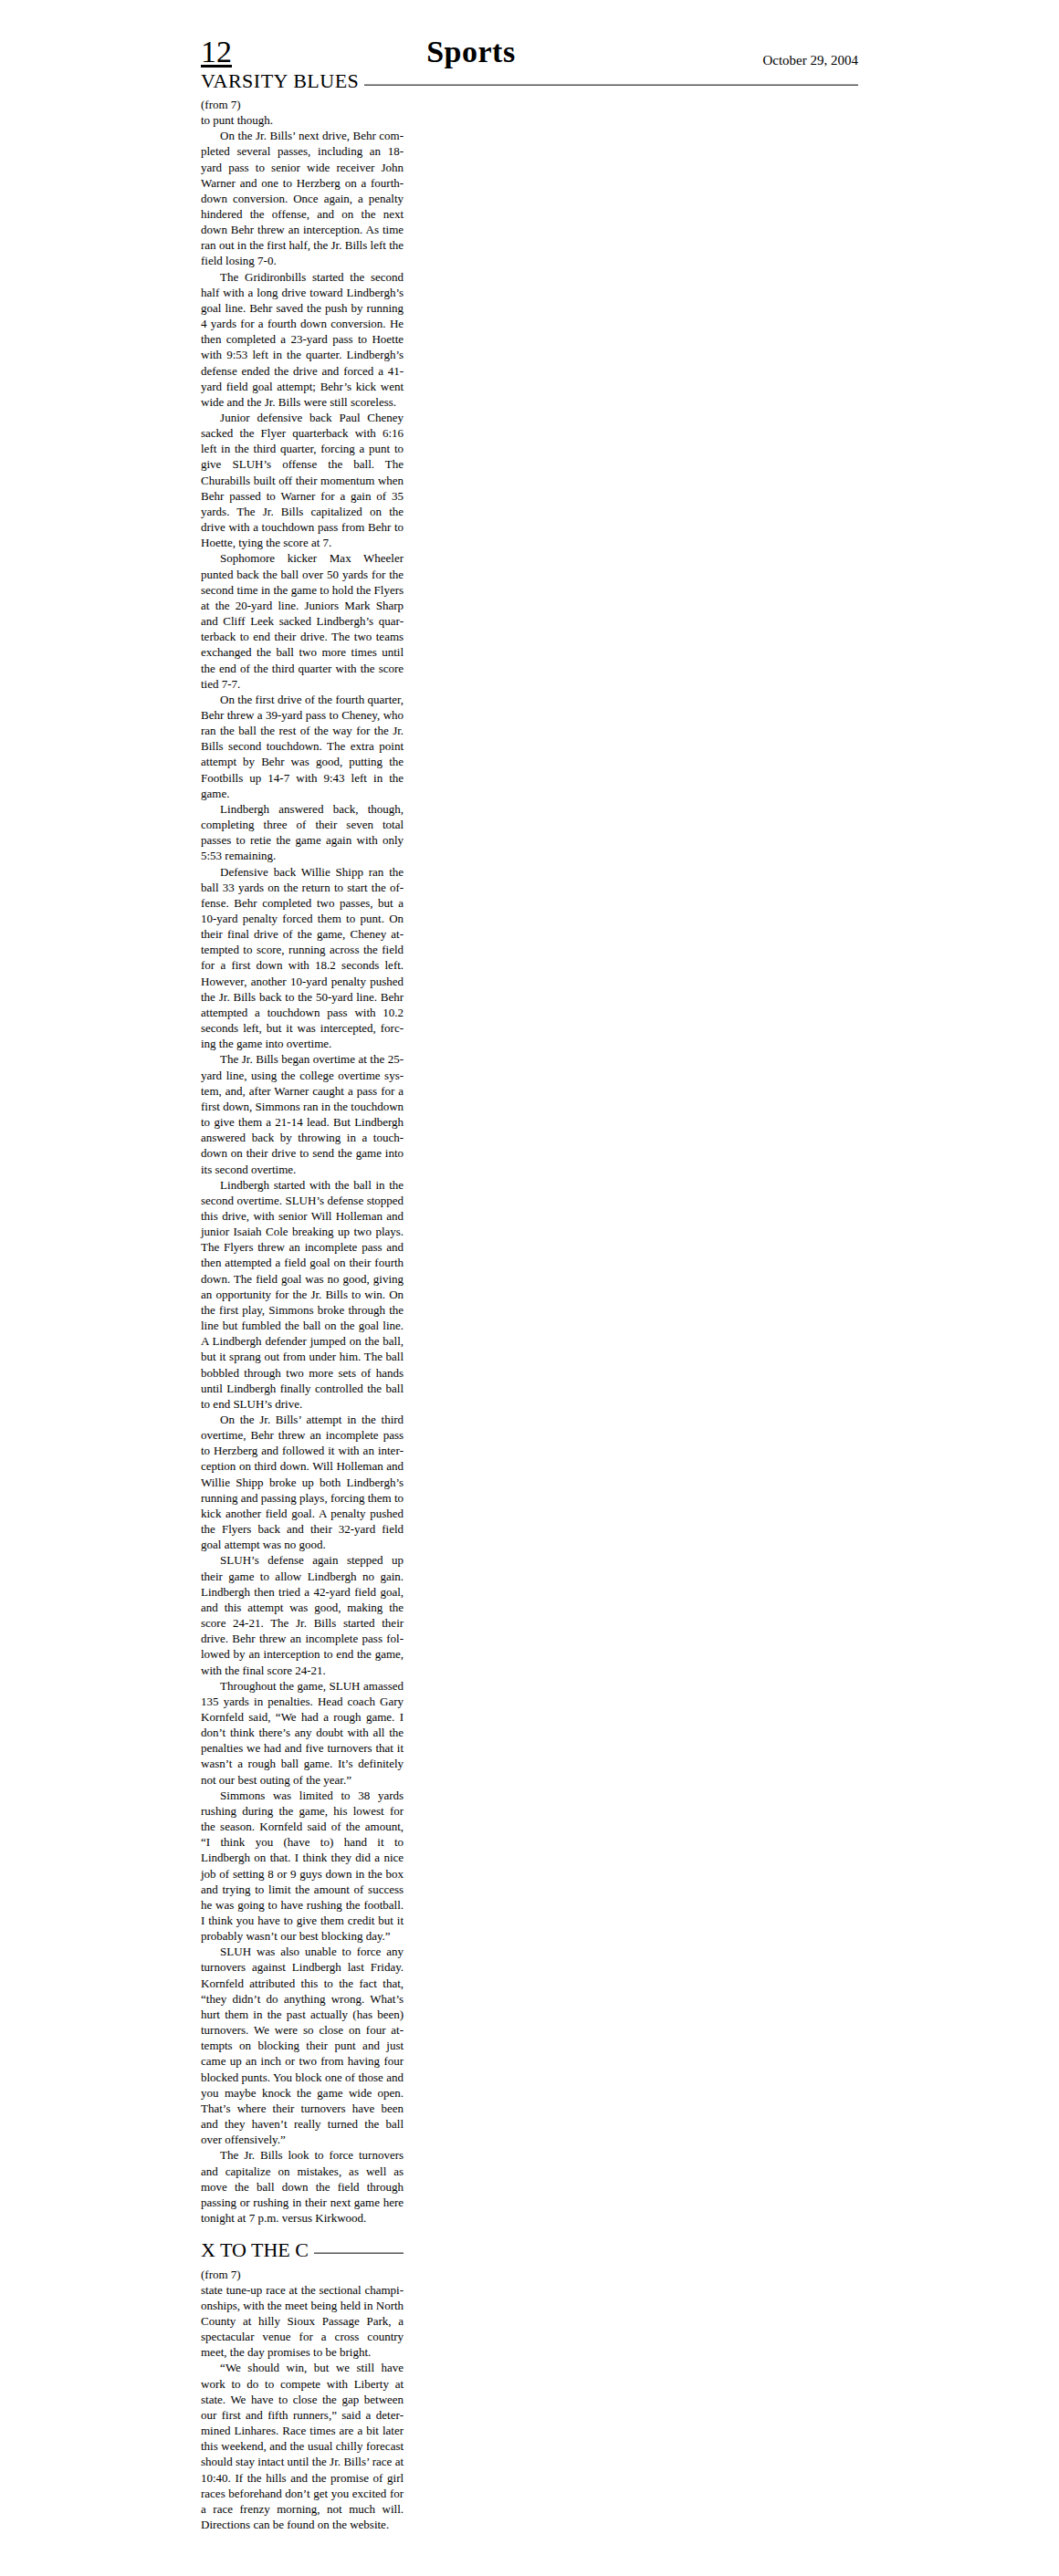12
Sports
October 29, 2004
VARSITY BLUES
(from 7)
to punt though.
On the Jr. Bills’ next drive, Behr completed several passes, including an 18-yard pass to senior wide receiver John Warner and one to Herzberg on a fourth-down conversion. Once again, a penalty hindered the offense, and on the next down Behr threw an interception. As time ran out in the first half, the Jr. Bills left the field losing 7-0.
The Gridironbills started the second half with a long drive toward Lindbergh’s goal line. Behr saved the push by running 4 yards for a fourth down conversion. He then completed a 23-yard pass to Hoette with 9:53 left in the quarter. Lindbergh’s defense ended the drive and forced a 41-yard field goal attempt; Behr’s kick went wide and the Jr. Bills were still scoreless.
Junior defensive back Paul Cheney sacked the Flyer quarterback with 6:16 left in the third quarter, forcing a punt to give SLUH’s offense the ball. The Churabills built off their momentum when Behr passed to Warner for a gain of 35 yards. The Jr. Bills capitalized on the drive with a touchdown pass from Behr to Hoette, tying the score at 7.
Sophomore kicker Max Wheeler punted back the ball over 50 yards for the second time in the game to hold the Flyers at the 20-yard line. Juniors Mark Sharp and Cliff Leek sacked Lindbergh’s quarterback to end their drive. The two teams exchanged the ball two more times until the end of the third quarter with the score tied 7-7.
On the first drive of the fourth quarter, Behr threw a 39-yard pass to Cheney, who ran the ball the rest of the way for the Jr. Bills second touchdown. The extra point attempt by Behr was good, putting the Footbills up 14-7 with 9:43 left in the game.
Lindbergh answered back, though, completing three of their seven total passes to retie the game again with only 5:53 remaining.
Defensive back Willie Shipp ran the ball 33 yards on the return to start the offense. Behr completed two passes, but a 10-yard penalty forced them to punt. On their final drive of the game, Cheney attempted to score, running across the field for a first down with 18.2 seconds left. However, another 10-yard penalty pushed the Jr. Bills back to the 50-yard line. Behr attempted a touchdown pass with 10.2 seconds left, but it was intercepted, forcing the game into overtime.
The Jr. Bills began overtime at the 25-yard line, using the college overtime system, and, after Warner caught a pass for a first down, Simmons ran in the touchdown to give them a 21-14 lead. But Lindbergh answered back by throwing in a touchdown on their drive to send the game into its second overtime.
Lindbergh started with the ball in the second overtime. SLUH’s defense stopped this drive, with senior Will Holleman and junior Isaiah Cole breaking up two plays. The Flyers threw an incomplete pass and then attempted a field goal on their fourth down. The field goal was no good, giving an opportunity for the Jr. Bills to win. On the first play, Simmons broke through the line but fumbled the ball on the goal line. A Lindbergh defender jumped on the ball, but it sprang out from under him. The ball bobbled through two more sets of hands until Lindbergh finally controlled the ball to end SLUH’s drive.
On the Jr. Bills’ attempt in the third overtime, Behr threw an incomplete pass to Herzberg and followed it with an interception on third down. Will Holleman and Willie Shipp broke up both Lindbergh’s running and passing plays, forcing them to kick another field goal. A penalty pushed the Flyers back and their 32-yard field goal attempt was no good.
SLUH’s defense again stepped up their game to allow Lindbergh no gain. Lindbergh then tried a 42-yard field goal, and this attempt was good, making the score 24-21. The Jr. Bills started their drive. Behr threw an incomplete pass followed by an interception to end the game, with the final score 24-21.
Throughout the game, SLUH amassed 135 yards in penalties. Head coach Gary Kornfeld said, “We had a rough game. I don’t think there’s any doubt with all the penalties we had and five turnovers that it wasn’t a rough ball game. It’s definitely not our best outing of the year.”
Simmons was limited to 38 yards rushing during the game, his lowest for the season. Kornfeld said of the amount, “I think you (have to) hand it to Lindbergh on that. I think they did a nice job of setting 8 or 9 guys down in the box and trying to limit the amount of success he was going to have rushing the football. I think you have to give them credit but it probably wasn’t our best blocking day.”
SLUH was also unable to force any turnovers against Lindbergh last Friday. Kornfeld attributed this to the fact that, “they didn’t do anything wrong. What’s hurt them in the past actually (has been) turnovers. We were so close on four attempts on blocking their punt and just came up an inch or two from having four blocked punts. You block one of those and you maybe knock the game wide open. That’s where their turnovers have been and they haven’t really turned the ball over offensively.”
The Jr. Bills look to force turnovers and capitalize on mistakes, as well as move the ball down the field through passing or rushing in their next game here tonight at 7 p.m. versus Kirkwood.
X TO THE C
(from 7)
state tune-up race at the sectional championships, with the meet being held in North County at hilly Sioux Passage Park, a spectacular venue for a cross country meet, the day promises to be bright.
“We should win, but we still have work to do to compete with Liberty at state. We have to close the gap between our first and fifth runners,” said a determined Linhares. Race times are a bit later this weekend, and the usual chilly forecast should stay intact until the Jr. Bills’ race at 10:40. If the hills and the promise of girl races beforehand don’t get you excited for a race frenzy morning, not much will. Directions can be found on the website.